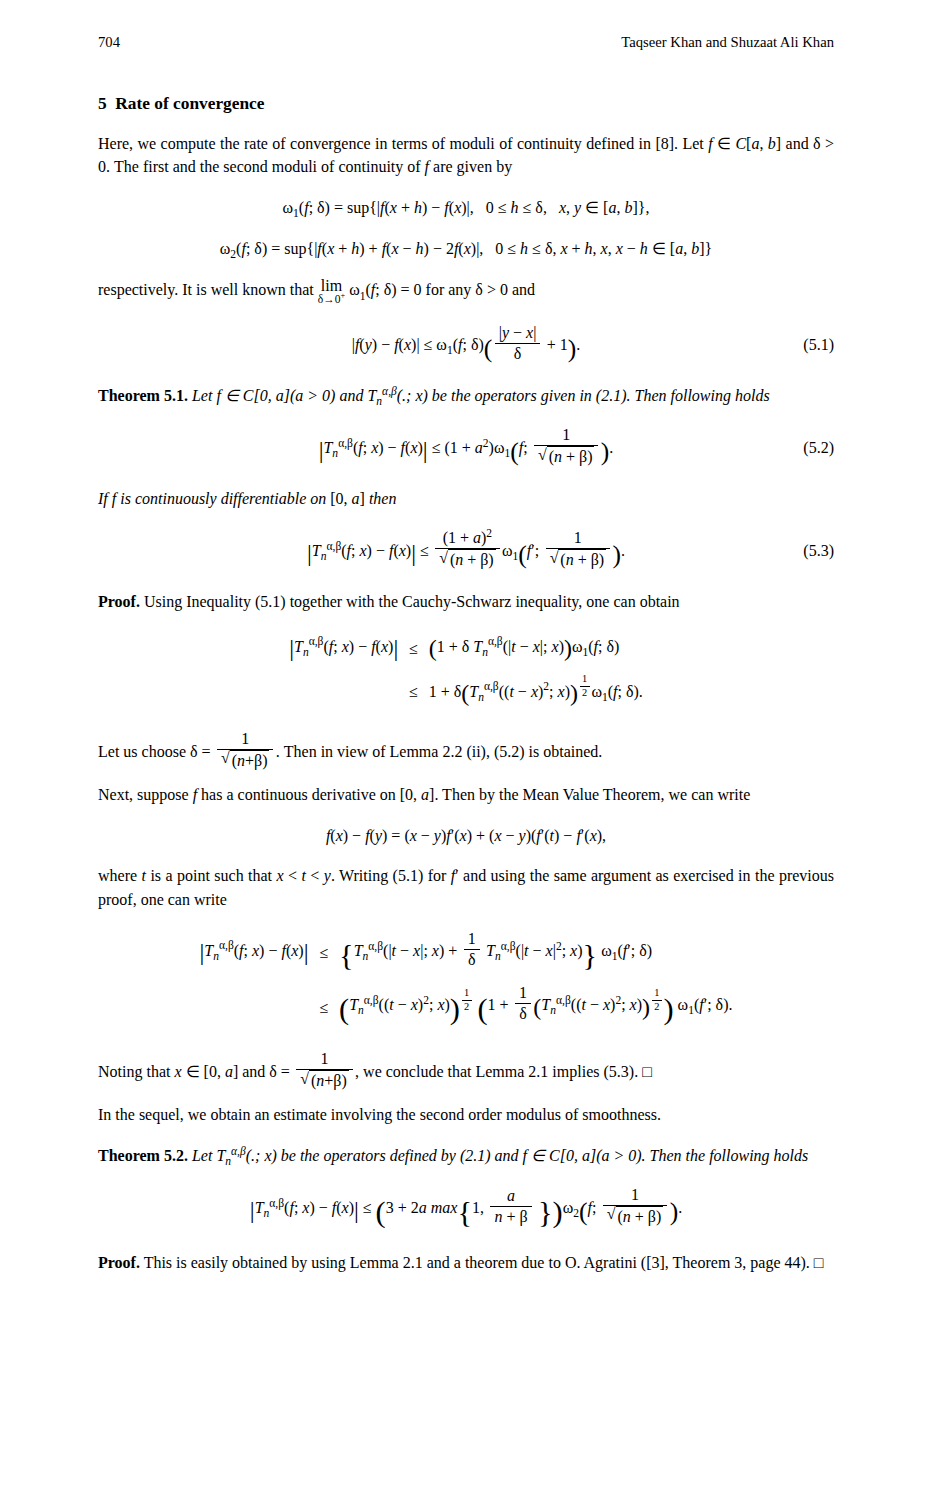704 Taqseer Khan and Shuzaat Ali Khan
5 Rate of convergence
Here, we compute the rate of convergence in terms of moduli of continuity defined in [8]. Let f ∈ C[a, b] and δ > 0. The first and the second moduli of continuity of f are given by
ω1(f; δ) = sup{|f(x + h) − f(x)|, 0 ≤ h ≤ δ, x, y ∈ [a, b]},
ω2(f; δ) = sup{|f(x + h) + f(x − h) − 2f(x)|, 0 ≤ h ≤ δ, x + h, x, x − h ∈ [a, b]}
respectively. It is well known that lim δ→0+ ω1(f; δ) = 0 for any δ > 0 and
|f(y) − f(x)| ≤ ω1(f; δ)(|y − x|δ + 1).
(5.1)
Theorem 5.1. Let f ∈ C[0, a](a > 0) and Tnα,β(.; x) be the operators given in (2.1). Then following holds
|Tnα,β(f; x) − f(x)| ≤ (1 + a2)ω1(f; 1(n + β)).
(5.2)
If f is continuously differentiable on [0, a] then
|Tnα,β(f; x) − f(x)| ≤ (1 + a)2(n + β) ω1(f′; 1(n + β)).
(5.3)
Proof. Using Inequality (5.1) together with the Cauchy-Schwarz inequality, one can obtain
|Tnα,β(f; x) − f(x)|
≤
(1 + δ Tnα,β(|t − x|; x)) ω1(f; δ)
≤
1 + δ(Tnα,β((t − x)2; x))12ω1(f; δ).
Let us choose δ = 1(n+β). Then in view of Lemma 2.2 (ii), (5.2) is obtained.
Next, suppose f has a continuous derivative on [0, a]. Then by the Mean Value Theorem, we can write
f(x) − f(y) = (x − y)f′(x) + (x − y)(f′(t) − f′(x),
where t is a point such that x < t < y. Writing (5.1) for f′ and using the same argument as exercised in the previous proof, one can write
|Tnα,β(f; x) − f(x)|
≤
{Tnα,β(|t − x|; x) + 1 δ Tnα,β(|t − x|2; x)} ω1(f′; δ)
≤
(Tnα,β((t − x)2; x))12 (1 + 1 δ(Tnα,β((t − x)2; x))12) ω1(f′; δ).
Noting that x ∈ [0, a] and δ = 1(n+β), we conclude that Lemma 2.1 implies (5.3). □
In the sequel, we obtain an estimate involving the second order modulus of smoothness.
Theorem 5.2. Let Tnα,β(.; x) be the operators defined by (2.1) and f ∈ C[0, a](a > 0). Then the following holds
|Tnα,β(f; x) − f(x)| ≤ (3 + 2a max{1, an + β }) ω2(f; 1(n + β)).
Proof. This is easily obtained by using Lemma 2.1 and a theorem due to O. Agratini ([3], Theorem 3, page 44). □